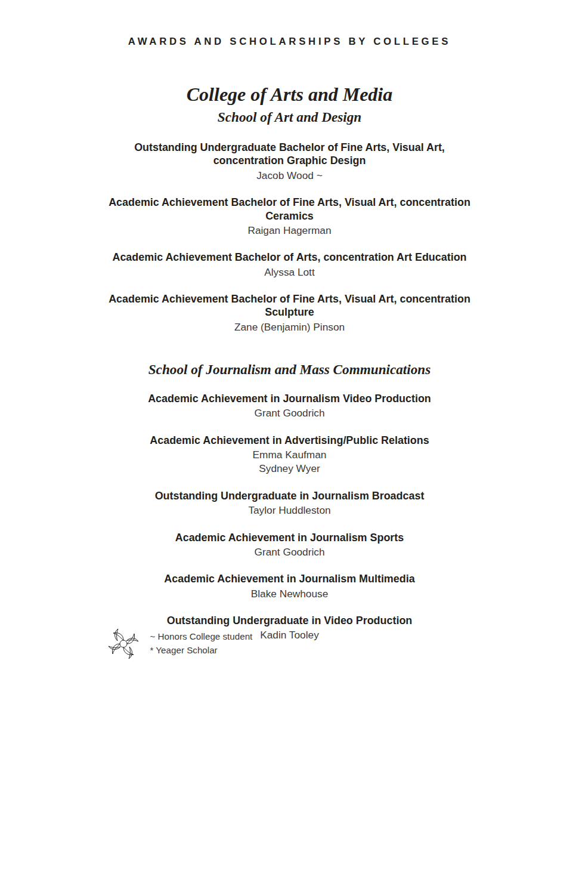Awards and Scholarships by Colleges
College of Arts and Media
School of Art and Design
Outstanding Undergraduate Bachelor of Fine Arts, Visual Art, concentration Graphic Design
Jacob Wood ~
Academic Achievement Bachelor of Fine Arts, Visual Art, concentration Ceramics
Raigan Hagerman
Academic Achievement Bachelor of Arts, concentration Art Education
Alyssa Lott
Academic Achievement Bachelor of Fine Arts, Visual Art, concentration Sculpture
Zane (Benjamin) Pinson
School of Journalism and Mass Communications
Academic Achievement in Journalism Video Production
Grant Goodrich
Academic Achievement in Advertising/Public Relations
Emma Kaufman
Sydney Wyer
Outstanding Undergraduate in Journalism Broadcast
Taylor Huddleston
Academic Achievement in Journalism Sports
Grant Goodrich
Academic Achievement in Journalism Multimedia
Blake Newhouse
Outstanding Undergraduate in Video Production
Kadin Tooley
~ Honors College student
* Yeager Scholar